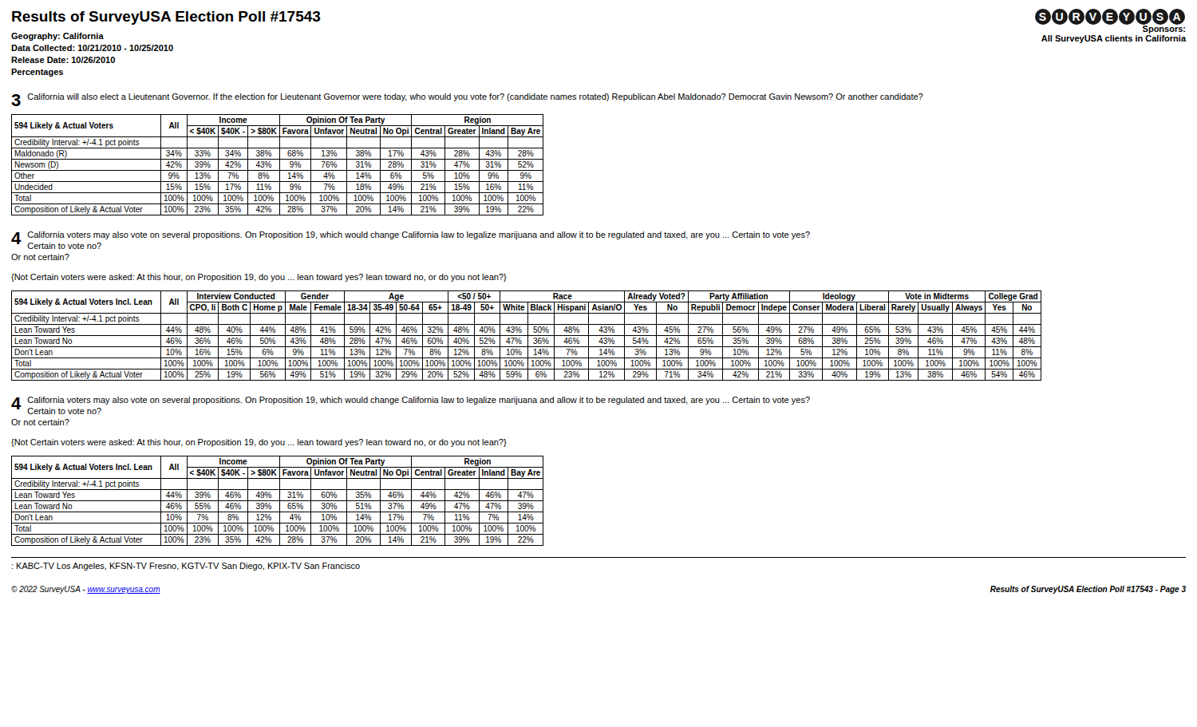SURVEYUSA
Results of SurveyUSA Election Poll #17543
Geography: California
Data Collected: 10/21/2010 - 10/25/2010
Release Date: 10/26/2010
Percentages
Sponsors:
All SurveyUSA clients in California
3
California will also elect a Lieutenant Governor. If the election for Lieutenant Governor were today, who would you vote for? (candidate names rotated) Republican Abel Maldonado? Democrat Gavin Newsom? Or another candidate?
| 594 Likely & Actual Voters | All | Income | Opinion Of Tea Party | Region |
| --- | --- | --- | --- | --- |
| < $40K | $40K - | > $80K | Favora | Unfavor | Neutral | No Opi | Central | Greater | Inland | Bay Are |
| Credibility Interval: +/-4.1 pct points | | | | | | | | | | | | |
| Maldonado (R) | 34% | 33% | 34% | 38% | 68% | 13% | 38% | 17% | 43% | 28% | 43% | 28% |
| Newsom (D) | 42% | 39% | 42% | 43% | 9% | 76% | 31% | 28% | 31% | 47% | 31% | 52% |
| Other | 9% | 13% | 7% | 8% | 14% | 4% | 14% | 6% | 5% | 10% | 9% | 9% |
| Undecided | 15% | 15% | 17% | 11% | 9% | 7% | 18% | 49% | 21% | 15% | 16% | 11% |
| Total | 100% | 100% | 100% | 100% | 100% | 100% | 100% | 100% | 100% | 100% | 100% | 100% |
| Composition of Likely & Actual Voter | 100% | 23% | 35% | 42% | 28% | 37% | 20% | 14% | 21% | 39% | 19% | 22% |
4
California voters may also vote on several propositions. On Proposition 19, which would change California law to legalize marijuana and allow it to be regulated and taxed, are you ... Certain to vote yes?
Certain to vote no?
Or not certain?
{Not Certain voters were asked: At this hour, on Proposition 19, do you ... lean toward yes? lean toward no, or do you not lean?}
| 594 Likely & Actual Voters Incl. Lean | All | Interview Conducted | Gender | Age | <50 / 50+ | Race | Already Voted? | Party Affiliation | Ideology | Vote in Midterms | College Grad |
| --- | --- | --- | --- | --- | --- | --- | --- | --- | --- | --- | --- |
| CPO, li | Both C | Home p | Male | Female | 18-34 | 35-49 | 50-64 | 65+ | 18-49 | 50+ | White | Black | Hispani | Asian/O | Yes | No | Republi | Democr | Indepe | Conser | Modera | Liberal | Rarely | Usually | Always | Yes | No |
| Credibility Interval: +/-4.1 pct points | | | | | | | | | | | | | | | | | | | | | | | | | | | | | |
| Lean Toward Yes | 44% | 48% | 40% | 44% | 48% | 41% | 59% | 42% | 46% | 32% | 48% | 40% | 43% | 50% | 48% | 43% | 43% | 45% | 27% | 56% | 49% | 27% | 49% | 65% | 53% | 43% | 45% | 45% | 44% |
| Lean Toward No | 46% | 36% | 46% | 50% | 43% | 48% | 28% | 47% | 46% | 60% | 40% | 52% | 47% | 36% | 46% | 43% | 54% | 42% | 65% | 35% | 39% | 68% | 38% | 25% | 39% | 46% | 47% | 43% | 48% |
| Don't Lean | 10% | 16% | 15% | 6% | 9% | 11% | 13% | 12% | 7% | 8% | 12% | 8% | 10% | 14% | 7% | 14% | 3% | 13% | 9% | 10% | 12% | 5% | 12% | 10% | 8% | 11% | 9% | 11% | 8% |
| Total | 100% | 100% | 100% | 100% | 100% | 100% | 100% | 100% | 100% | 100% | 100% | 100% | 100% | 100% | 100% | 100% | 100% | 100% | 100% | 100% | 100% | 100% | 100% | 100% | 100% | 100% | 100% | 100% | 100% |
| Composition of Likely & Actual Voter | 100% | 25% | 19% | 56% | 49% | 51% | 19% | 32% | 29% | 20% | 52% | 48% | 59% | 6% | 23% | 12% | 29% | 71% | 34% | 42% | 21% | 33% | 40% | 19% | 13% | 38% | 46% | 54% | 46% |
4
California voters may also vote on several propositions. On Proposition 19, which would change California law to legalize marijuana and allow it to be regulated and taxed, are you ... Certain to vote yes?
Certain to vote no?
Or not certain?
{Not Certain voters were asked: At this hour, on Proposition 19, do you ... lean toward yes? lean toward no, or do you not lean?}
| 594 Likely & Actual Voters Incl. Lean | All | Income | Opinion Of Tea Party | Region |
| --- | --- | --- | --- | --- |
| < $40K | $40K - | > $80K | Favora | Unfavor | Neutral | No Opi | Central | Greater | Inland | Bay Are |
| Credibility Interval: +/-4.1 pct points | | | | | | | | | | | | |
| Lean Toward Yes | 44% | 39% | 46% | 49% | 31% | 60% | 35% | 46% | 44% | 42% | 46% | 47% |
| Lean Toward No | 46% | 55% | 46% | 39% | 65% | 30% | 51% | 37% | 49% | 47% | 47% | 39% |
| Don't Lean | 10% | 7% | 8% | 12% | 4% | 10% | 14% | 17% | 7% | 11% | 7% | 14% |
| Total | 100% | 100% | 100% | 100% | 100% | 100% | 100% | 100% | 100% | 100% | 100% | 100% |
| Composition of Likely & Actual Voter | 100% | 23% | 35% | 42% | 28% | 37% | 20% | 14% | 21% | 39% | 19% | 22% |
: KABC-TV Los Angeles, KFSN-TV Fresno, KGTV-TV San Diego, KPIX-TV San Francisco
© 2022 SurveyUSA - www.surveyusa.com
Results of SurveyUSA Election Poll #17543 - Page 3